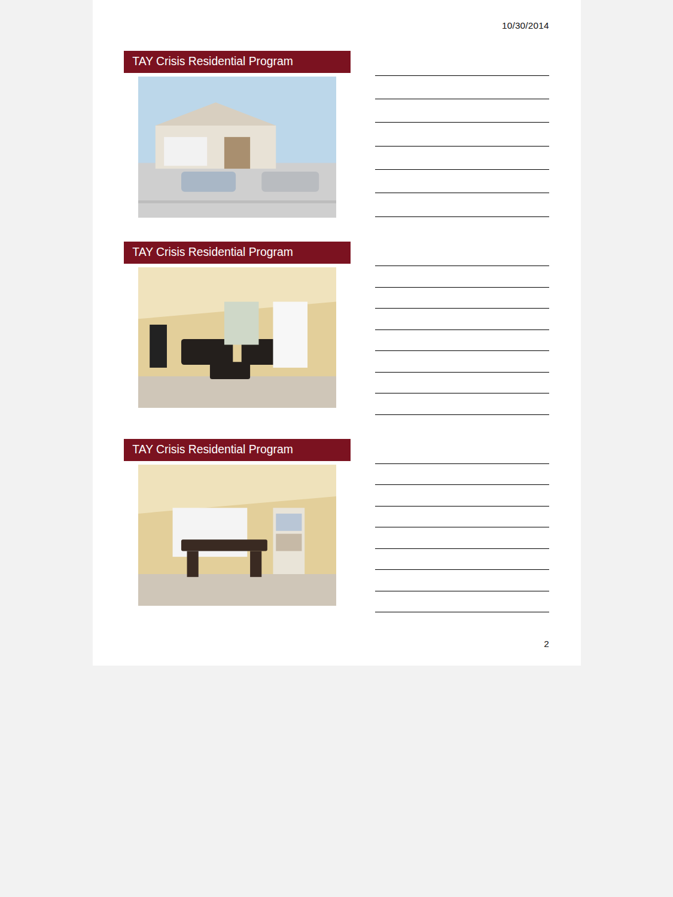10/30/2014
TAY Crisis Residential Program
TAY Crisis Residential Program
TAY Crisis Residential Program
2